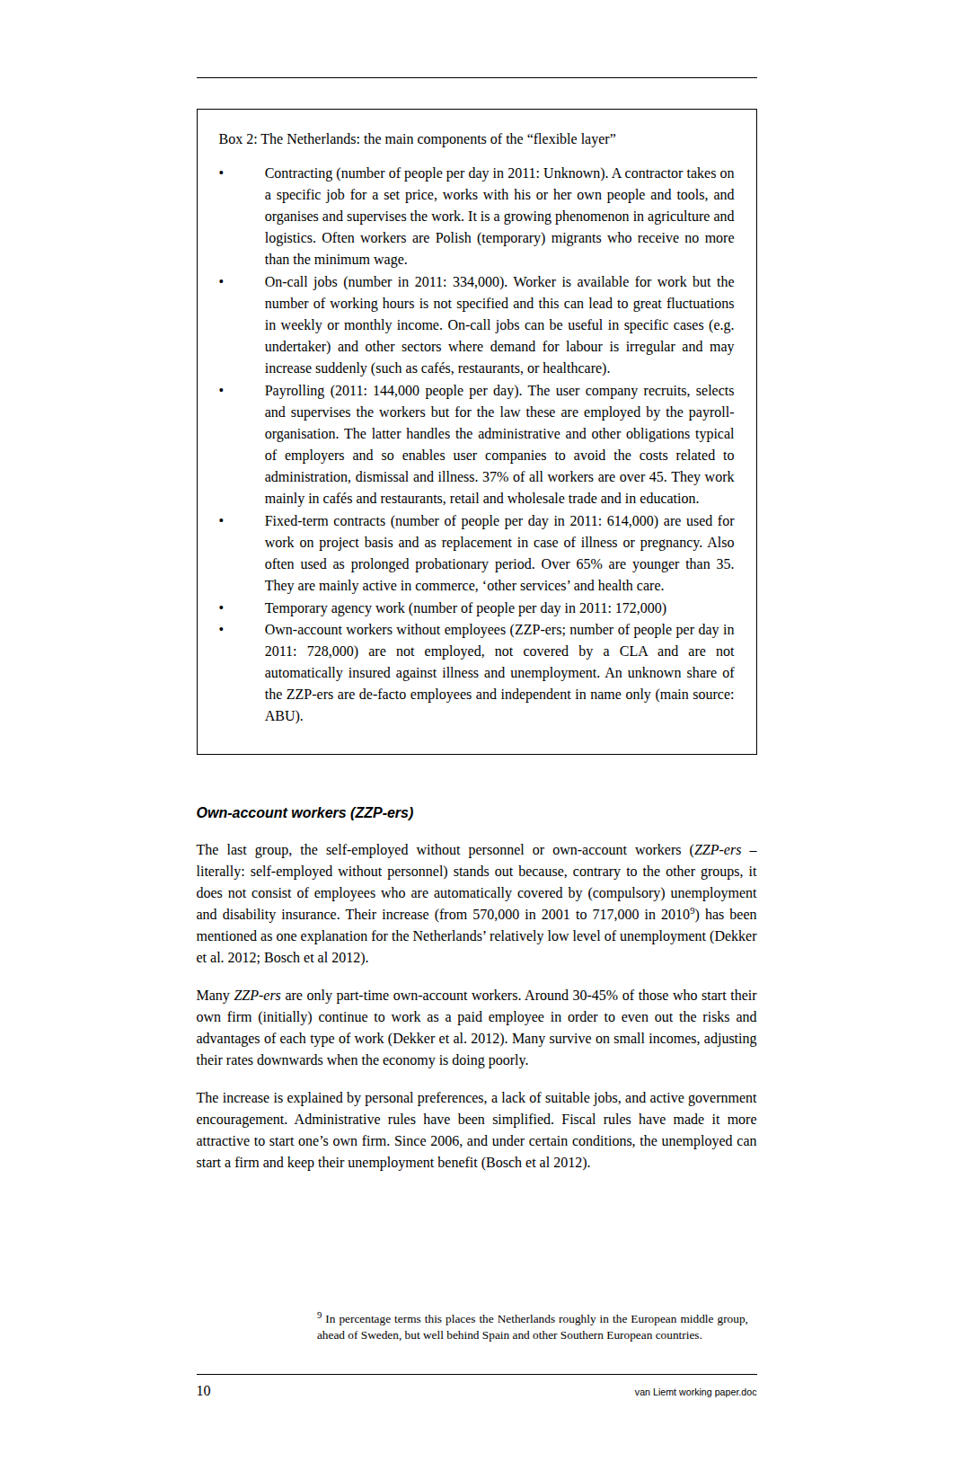Box 2: The Netherlands: the main components of the “flexible layer”
Contracting (number of people per day in 2011: Unknown). A contractor takes on a specific job for a set price, works with his or her own people and tools, and organises and supervises the work. It is a growing phenomenon in agriculture and logistics. Often workers are Polish (temporary) migrants who receive no more than the minimum wage.
On-call jobs (number in 2011: 334,000). Worker is available for work but the number of working hours is not specified and this can lead to great fluctuations in weekly or monthly income. On-call jobs can be useful in specific cases (e.g. undertaker) and other sectors where demand for labour is irregular and may increase suddenly (such as cafés, restaurants, or healthcare).
Payrolling (2011: 144,000 people per day). The user company recruits, selects and supervises the workers but for the law these are employed by the payroll-organisation. The latter handles the administrative and other obligations typical of employers and so enables user companies to avoid the costs related to administration, dismissal and illness. 37% of all workers are over 45. They work mainly in cafés and restaurants, retail and wholesale trade and in education.
Fixed-term contracts (number of people per day in 2011: 614,000) are used for work on project basis and as replacement in case of illness or pregnancy. Also often used as prolonged probationary period. Over 65% are younger than 35. They are mainly active in commerce, ‘other services’ and health care.
Temporary agency work (number of people per day in 2011: 172,000)
Own-account workers without employees (ZZP-ers; number of people per day in 2011: 728,000) are not employed, not covered by a CLA and are not automatically insured against illness and unemployment. An unknown share of the ZZP-ers are de-facto employees and independent in name only (main source: ABU).
Own-account workers (ZZP-ers)
The last group, the self-employed without personnel or own-account workers (ZZP-ers – literally: self-employed without personnel) stands out because, contrary to the other groups, it does not consist of employees who are automatically covered by (compulsory) unemployment and disability insurance. Their increase (from 570,000 in 2001 to 717,000 in 20109) has been mentioned as one explanation for the Netherlands’ relatively low level of unemployment (Dekker et al. 2012; Bosch et al 2012).
Many ZZP-ers are only part-time own-account workers. Around 30-45% of those who start their own firm (initially) continue to work as a paid employee in order to even out the risks and advantages of each type of work (Dekker et al. 2012). Many survive on small incomes, adjusting their rates downwards when the economy is doing poorly.
The increase is explained by personal preferences, a lack of suitable jobs, and active government encouragement. Administrative rules have been simplified. Fiscal rules have made it more attractive to start one’s own firm. Since 2006, and under certain conditions, the unemployed can start a firm and keep their unemployment benefit (Bosch et al 2012).
9 In percentage terms this places the Netherlands roughly in the European middle group, ahead of Sweden, but well behind Spain and other Southern European countries.
10 van Liemt working paper.doc